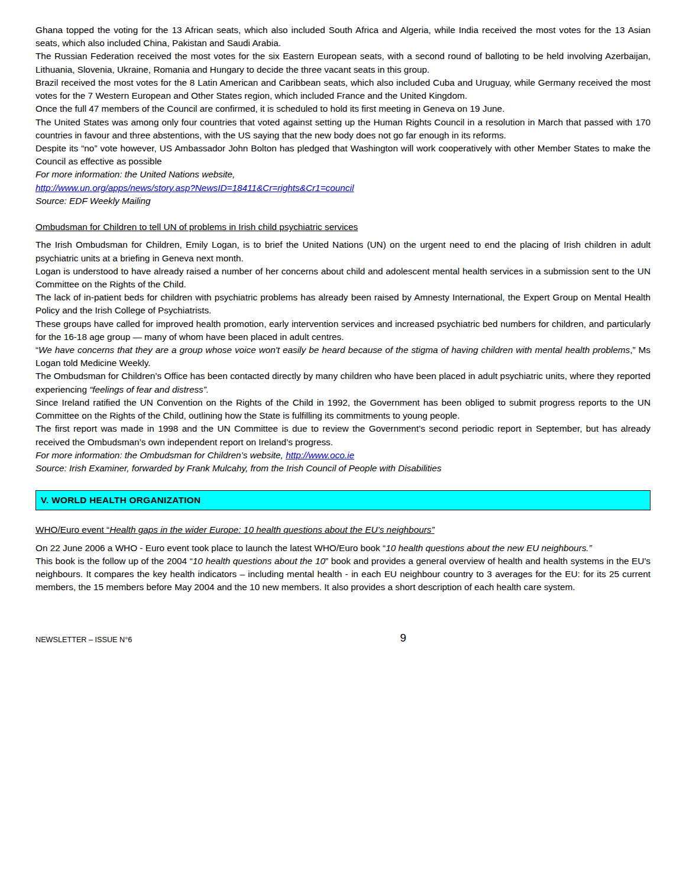Ghana topped the voting for the 13 African seats, which also included South Africa and Algeria, while India received the most votes for the 13 Asian seats, which also included China, Pakistan and Saudi Arabia.
The Russian Federation received the most votes for the six Eastern European seats, with a second round of balloting to be held involving Azerbaijan, Lithuania, Slovenia, Ukraine, Romania and Hungary to decide the three vacant seats in this group.
Brazil received the most votes for the 8 Latin American and Caribbean seats, which also included Cuba and Uruguay, while Germany received the most votes for the 7 Western European and Other States region, which included France and the United Kingdom.
Once the full 47 members of the Council are confirmed, it is scheduled to hold its first meeting in Geneva on 19 June.
The United States was among only four countries that voted against setting up the Human Rights Council in a resolution in March that passed with 170 countries in favour and three abstentions, with the US saying that the new body does not go far enough in its reforms.
Despite its “no” vote however, US Ambassador John Bolton has pledged that Washington will work cooperatively with other Member States to make the Council as effective as possible
For more information: the United Nations website,
http://www.un.org/apps/news/story.asp?NewsID=18411&Cr=rights&Cr1=council
Source: EDF Weekly Mailing
Ombudsman for Children to tell UN of problems in Irish child psychiatric services
The Irish Ombudsman for Children, Emily Logan, is to brief the United Nations (UN) on the urgent need to end the placing of Irish children in adult psychiatric units at a briefing in Geneva next month.
Logan is understood to have already raised a number of her concerns about child and adolescent mental health services in a submission sent to the UN Committee on the Rights of the Child.
The lack of in-patient beds for children with psychiatric problems has already been raised by Amnesty International, the Expert Group on Mental Health Policy and the Irish College of Psychiatrists.
These groups have called for improved health promotion, early intervention services and increased psychiatric bed numbers for children, and particularly for the 16-18 age group — many of whom have been placed in adult centres.
“We have concerns that they are a group whose voice won't easily be heard because of the stigma of having children with mental health problems,” Ms Logan told Medicine Weekly.
The Ombudsman for Children’s Office has been contacted directly by many children who have been placed in adult psychiatric units, where they reported experiencing “feelings of fear and distress”.
Since Ireland ratified the UN Convention on the Rights of the Child in 1992, the Government has been obliged to submit progress reports to the UN Committee on the Rights of the Child, outlining how the State is fulfilling its commitments to young people.
The first report was made in 1998 and the UN Committee is due to review the Government’s second periodic report in September, but has already received the Ombudsman’s own independent report on Ireland’s progress.
For more information: the Ombudsman for Children’s website, http://www.oco.ie
Source: Irish Examiner, forwarded by Frank Mulcahy, from the Irish Council of People with Disabilities
V. WORLD HEALTH ORGANIZATION
WHO/Euro event “Health gaps in the wider Europe: 10 health questions about the EU’s neighbours”
On 22 June 2006 a WHO - Euro event took place to launch the latest WHO/Euro book “10 health questions about the new EU neighbours.”
This book is the follow up of the 2004 “10 health questions about the 10” book and provides a general overview of health and health systems in the EU's neighbours. It compares the key health indicators – including mental health - in each EU neighbour country to 3 averages for the EU: for its 25 current members, the 15 members before May 2004 and the 10 new members. It also provides a short description of each health care system.
NEWSLETTER – ISSUE N°6
9